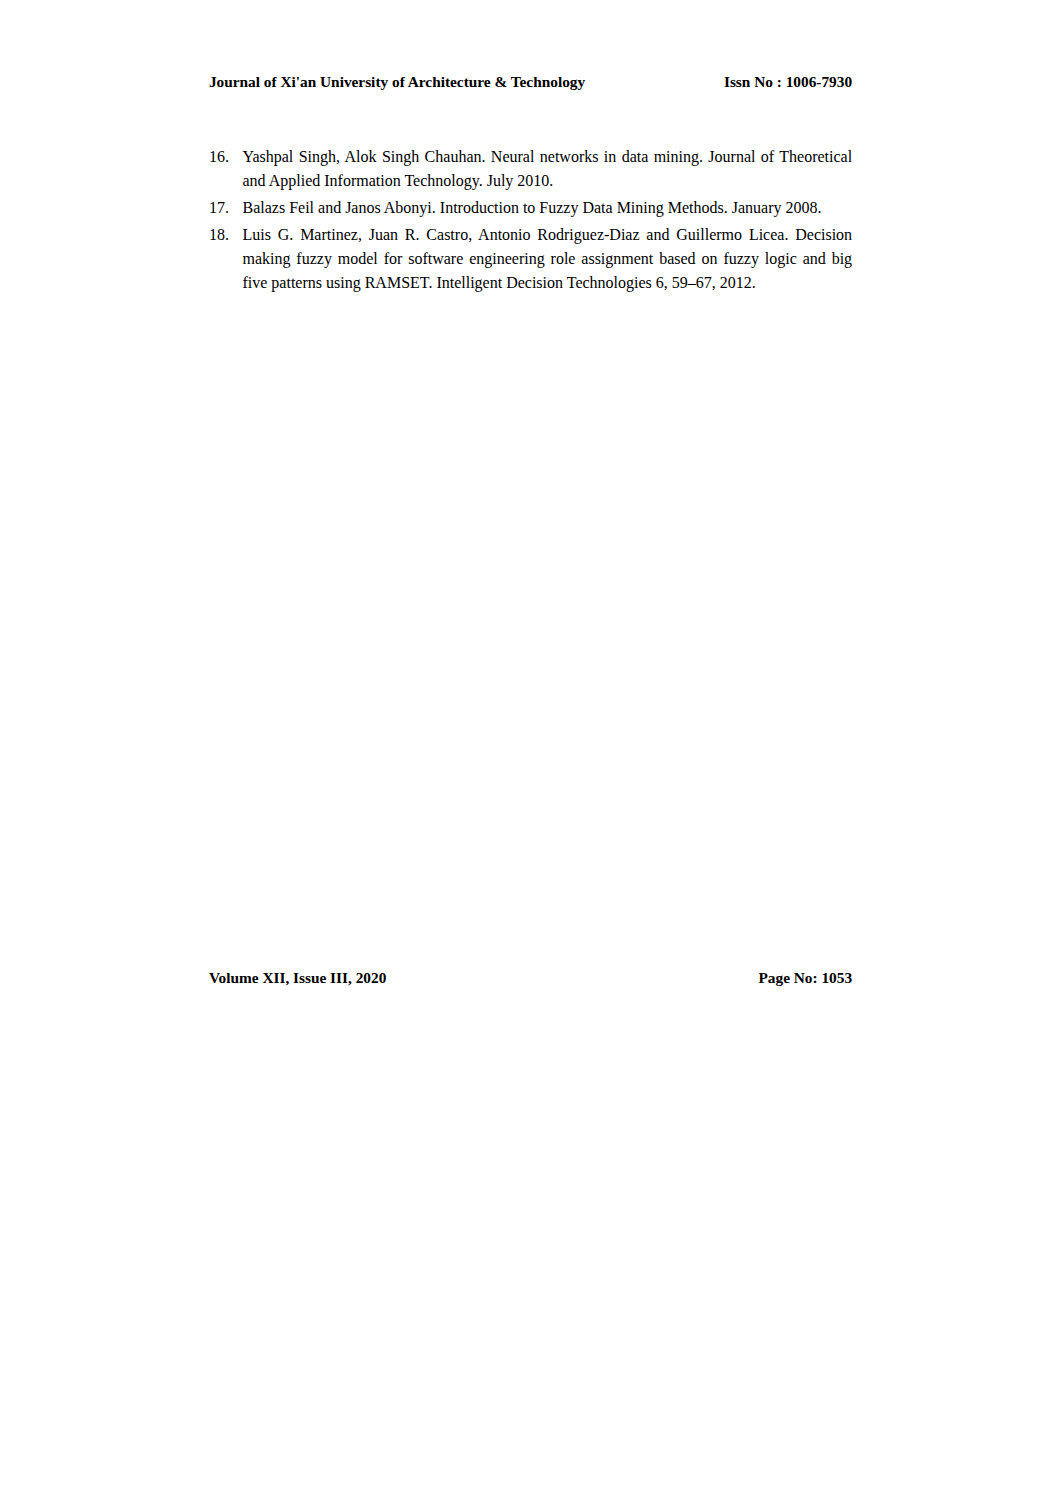Journal of Xi'an University of Architecture & Technology Issn No : 1006-7930
16. Yashpal Singh, Alok Singh Chauhan. Neural networks in data mining. Journal of Theoretical and Applied Information Technology. July 2010.
17. Balazs Feil and Janos Abonyi. Introduction to Fuzzy Data Mining Methods. January 2008.
18. Luis G. Martinez, Juan R. Castro, Antonio Rodriguez-Diaz and Guillermo Licea. Decision making fuzzy model for software engineering role assignment based on fuzzy logic and big five patterns using RAMSET. Intelligent Decision Technologies 6, 59–67, 2012.
Volume XII, Issue III, 2020 Page No: 1053